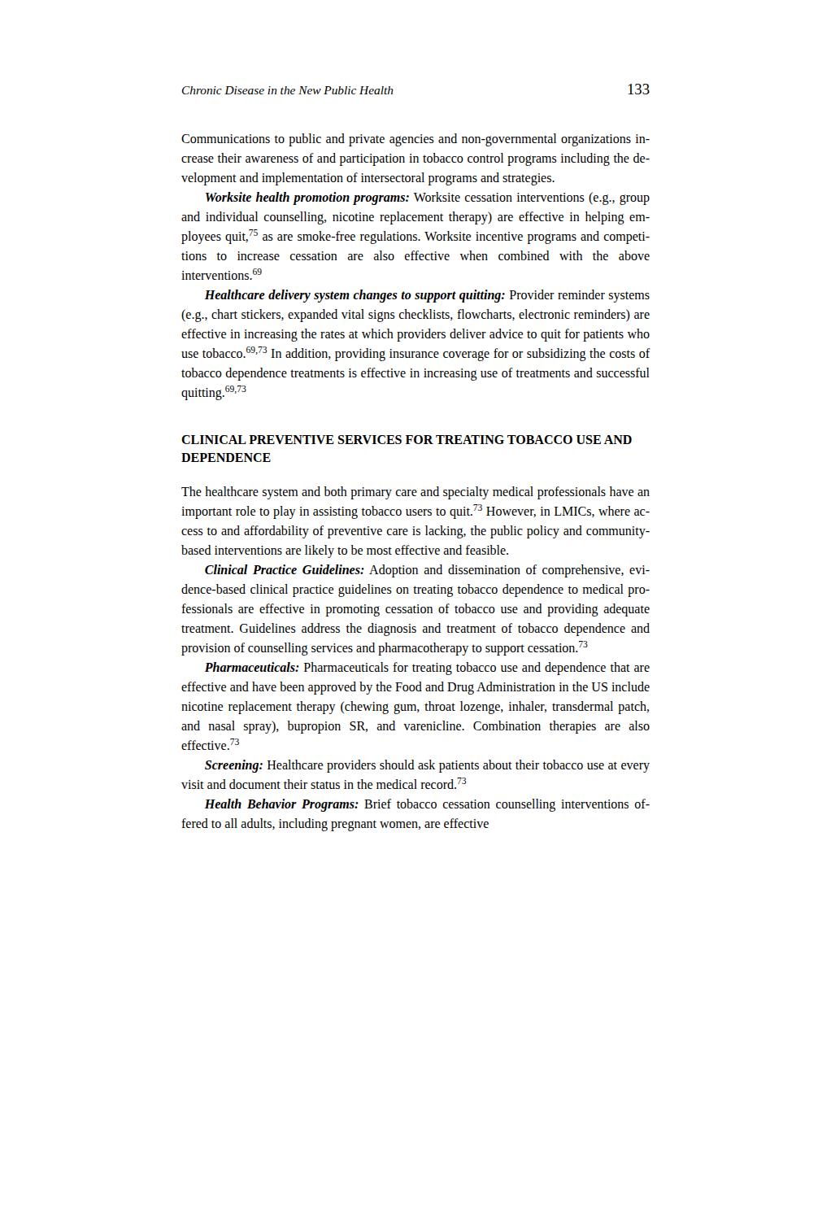Chronic Disease in the New Public Health 133
Communications to public and private agencies and non-governmental organizations increase their awareness of and participation in tobacco control programs including the development and implementation of intersectoral programs and strategies.
Worksite health promotion programs: Worksite cessation interventions (e.g., group and individual counselling, nicotine replacement therapy) are effective in helping employees quit,75 as are smoke-free regulations. Worksite incentive programs and competitions to increase cessation are also effective when combined with the above interventions.69
Healthcare delivery system changes to support quitting: Provider reminder systems (e.g., chart stickers, expanded vital signs checklists, flowcharts, electronic reminders) are effective in increasing the rates at which providers deliver advice to quit for patients who use tobacco.69,73 In addition, providing insurance coverage for or subsidizing the costs of tobacco dependence treatments is effective in increasing use of treatments and successful quitting.69,73
Clinical Preventive Services for Treating Tobacco Use and Dependence
The healthcare system and both primary care and specialty medical professionals have an important role to play in assisting tobacco users to quit.73 However, in LMICs, where access to and affordability of preventive care is lacking, the public policy and community-based interventions are likely to be most effective and feasible.
Clinical Practice Guidelines: Adoption and dissemination of comprehensive, evidence-based clinical practice guidelines on treating tobacco dependence to medical professionals are effective in promoting cessation of tobacco use and providing adequate treatment. Guidelines address the diagnosis and treatment of tobacco dependence and provision of counselling services and pharmacotherapy to support cessation.73
Pharmaceuticals: Pharmaceuticals for treating tobacco use and dependence that are effective and have been approved by the Food and Drug Administration in the US include nicotine replacement therapy (chewing gum, throat lozenge, inhaler, transdermal patch, and nasal spray), bupropion SR, and varenicline. Combination therapies are also effective.73
Screening: Healthcare providers should ask patients about their tobacco use at every visit and document their status in the medical record.73
Health Behavior Programs: Brief tobacco cessation counselling interventions offered to all adults, including pregnant women, are effective